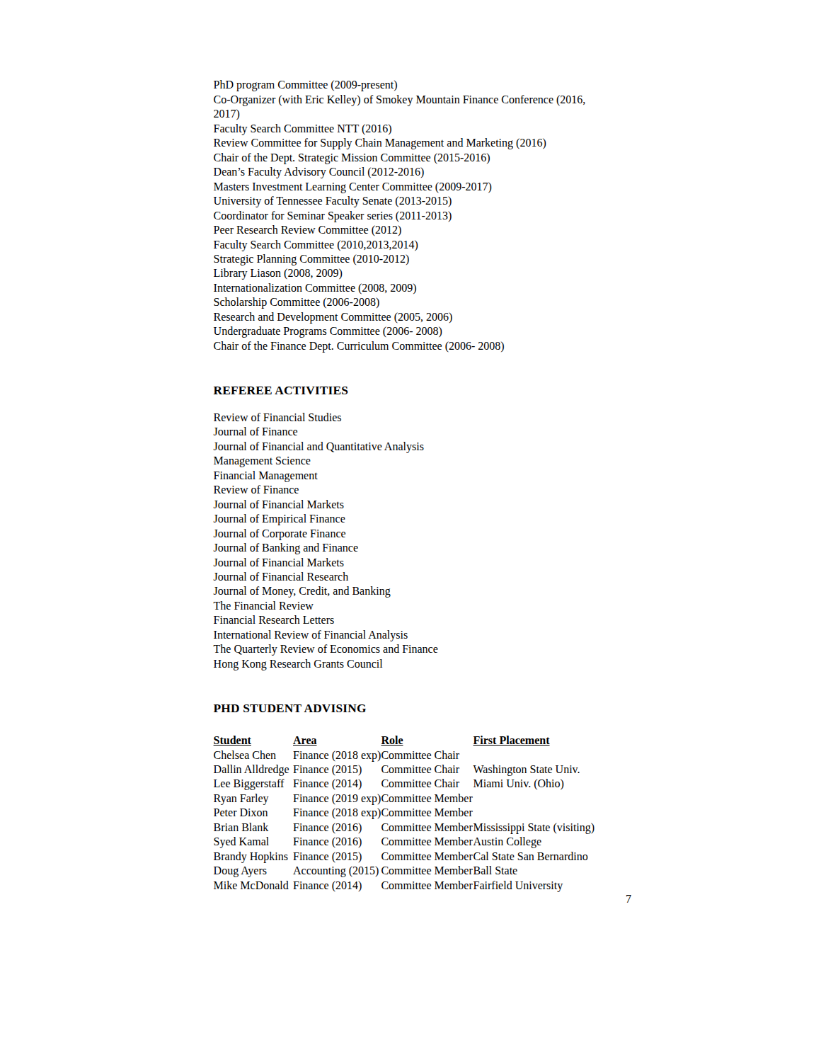PhD program Committee (2009-present)
Co-Organizer (with Eric Kelley) of Smokey Mountain Finance Conference (2016, 2017)
Faculty Search Committee NTT (2016)
Review Committee for Supply Chain Management and Marketing (2016)
Chair of the Dept. Strategic Mission Committee (2015-2016)
Dean’s Faculty Advisory Council (2012-2016)
Masters Investment Learning Center Committee (2009-2017)
University of Tennessee Faculty Senate (2013-2015)
Coordinator for Seminar Speaker series (2011-2013)
Peer Research Review Committee (2012)
Faculty Search Committee (2010,2013,2014)
Strategic Planning Committee (2010-2012)
Library Liason (2008, 2009)
Internationalization Committee (2008, 2009)
Scholarship Committee (2006-2008)
Research and Development Committee (2005, 2006)
Undergraduate Programs Committee (2006- 2008)
Chair of the Finance Dept. Curriculum Committee (2006- 2008)
REFEREE ACTIVITIES
Review of Financial Studies
Journal of Finance
Journal of Financial and Quantitative Analysis
Management Science
Financial Management
Review of Finance
Journal of Financial Markets
Journal of Empirical Finance
Journal of Corporate Finance
Journal of Banking and Finance
Journal of Financial Markets
Journal of Financial Research
Journal of Money, Credit, and Banking
The Financial Review
Financial Research Letters
International Review of Financial Analysis
The Quarterly Review of Economics and Finance
Hong Kong Research Grants Council
PHD STUDENT ADVISING
| Student | Area | Role | First Placement |
| --- | --- | --- | --- |
| Chelsea Chen | Finance (2018 exp) | Committee Chair | |
| Dallin Alldredge | Finance (2015) | Committee Chair | Washington State Univ. |
| Lee Biggerstaff | Finance (2014) | Committee Chair | Miami Univ. (Ohio) |
| Ryan Farley | Finance (2019 exp) | Committee Member | |
| Peter Dixon | Finance (2018 exp) | Committee Member | |
| Brian Blank | Finance (2016) | Committee Member | Mississippi State (visiting) |
| Syed Kamal | Finance (2016) | Committee Member | Austin College |
| Brandy Hopkins | Finance (2015) | Committee Member | Cal State San Bernardino |
| Doug Ayers | Accounting (2015) | Committee Member | Ball State |
| Mike McDonald | Finance (2014) | Committee Member | Fairfield University |
7